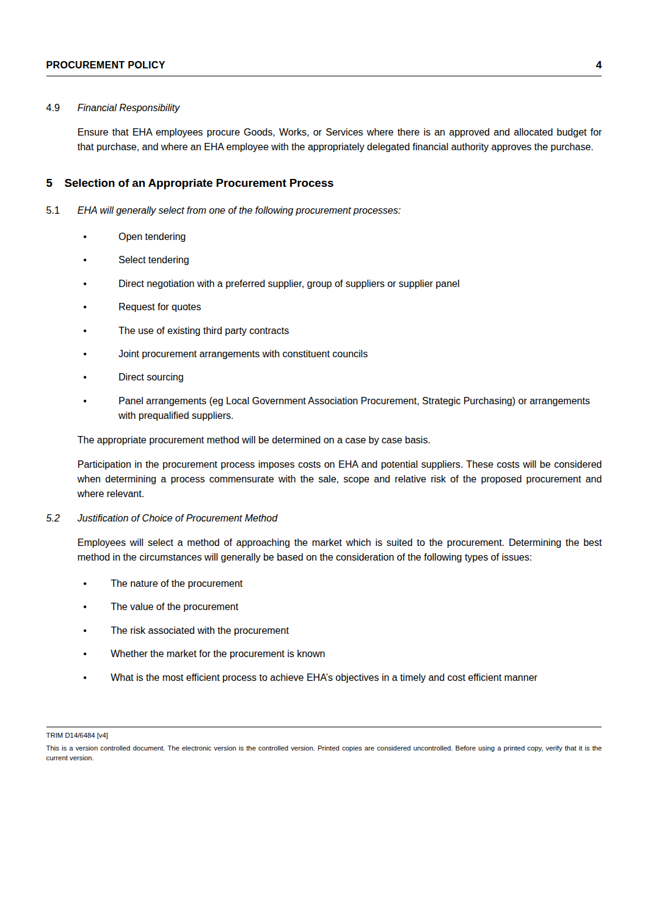PROCUREMENT POLICY 4
4.9 Financial Responsibility
Ensure that EHA employees procure Goods, Works, or Services where there is an approved and allocated budget for that purchase, and where an EHA employee with the appropriately delegated financial authority approves the purchase.
5 Selection of an Appropriate Procurement Process
5.1 EHA will generally select from one of the following procurement processes:
Open tendering
Select tendering
Direct negotiation with a preferred supplier, group of suppliers or supplier panel
Request for quotes
The use of existing third party contracts
Joint procurement arrangements with constituent councils
Direct sourcing
Panel arrangements (eg Local Government Association Procurement, Strategic Purchasing) or arrangements with prequalified suppliers.
The appropriate procurement method will be determined on a case by case basis.
Participation in the procurement process imposes costs on EHA and potential suppliers. These costs will be considered when determining a process commensurate with the sale, scope and relative risk of the proposed procurement and where relevant.
5.2 Justification of Choice of Procurement Method
Employees will select a method of approaching the market which is suited to the procurement. Determining the best method in the circumstances will generally be based on the consideration of the following types of issues:
The nature of the procurement
The value of the procurement
The risk associated with the procurement
Whether the market for the procurement is known
What is the most efficient process to achieve EHA’s objectives in a timely and cost efficient manner
TRIM D14/6484 [v4]
This is a version controlled document. The electronic version is the controlled version. Printed copies are considered uncontrolled. Before using a printed copy, verify that it is the current version.